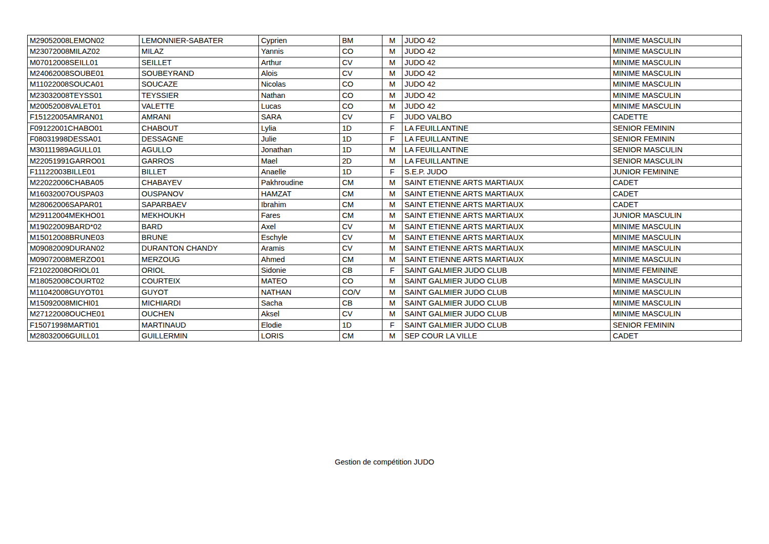| M29052008LEMON02 | LEMONNIER-SABATER | Cyprien | BM | M | JUDO 42 | MINIME MASCULIN |
| M23072008MILAZ02 | MILAZ | Yannis | CO | M | JUDO 42 | MINIME MASCULIN |
| M07012008SEILL01 | SEILLET | Arthur | CV | M | JUDO 42 | MINIME MASCULIN |
| M24062008SOUBE01 | SOUBEYRAND | Alois | CV | M | JUDO 42 | MINIME MASCULIN |
| M11022008SOUCA01 | SOUCAZE | Nicolas | CO | M | JUDO 42 | MINIME MASCULIN |
| M23032008TEYSS01 | TEYSSIER | Nathan | CO | M | JUDO 42 | MINIME MASCULIN |
| M20052008VALET01 | VALETTE | Lucas | CO | M | JUDO 42 | MINIME MASCULIN |
| F15122005AMRAN01 | AMRANI | SARA | CV | F | JUDO VALBO | CADETTE |
| F09122001CHABO01 | CHABOUT | Lylia | 1D | F | LA FEUILLANTINE | SENIOR FEMININ |
| F08031998DESSA01 | DESSAGNE | Julie | 1D | F | LA FEUILLANTINE | SENIOR FEMININ |
| M30111989AGULL01 | AGULLO | Jonathan | 1D | M | LA FEUILLANTINE | SENIOR MASCULIN |
| M22051991GARRO01 | GARROS | Mael | 2D | M | LA FEUILLANTINE | SENIOR MASCULIN |
| F11122003BILLE01 | BILLET | Anaelle | 1D | F | S.E.P. JUDO | JUNIOR FEMININE |
| M22022006CHABA05 | CHABAYEV | Pakhroudine | CM | M | SAINT ETIENNE ARTS MARTIAUX | CADET |
| M16032007OUSPA03 | OUSPANOV | HAMZAT | CM | M | SAINT ETIENNE ARTS MARTIAUX | CADET |
| M28062006SAPAR01 | SAPARBAEV | Ibrahim | CM | M | SAINT ETIENNE ARTS MARTIAUX | CADET |
| M29112004MEKHO01 | MEKHOUKH | Fares | CM | M | SAINT ETIENNE ARTS MARTIAUX | JUNIOR MASCULIN |
| M19022009BARD*02 | BARD | Axel | CV | M | SAINT ETIENNE ARTS MARTIAUX | MINIME MASCULIN |
| M15012008BRUNE03 | BRUNE | Eschyle | CV | M | SAINT ETIENNE ARTS MARTIAUX | MINIME MASCULIN |
| M09082009DURAN02 | DURANTON CHANDY | Aramis | CV | M | SAINT ETIENNE ARTS MARTIAUX | MINIME MASCULIN |
| M09072008MERZO01 | MERZOUG | Ahmed | CM | M | SAINT ETIENNE ARTS MARTIAUX | MINIME MASCULIN |
| F21022008ORIOL01 | ORIOL | Sidonie | CB | F | SAINT GALMIER JUDO CLUB | MINIME FEMININE |
| M18052008COURT02 | COURTEIX | MATEO | CO | M | SAINT GALMIER JUDO CLUB | MINIME MASCULIN |
| M11042008GUYOT01 | GUYOT | NATHAN | CO/V | M | SAINT GALMIER JUDO CLUB | MINIME MASCULIN |
| M15092008MICHI01 | MICHIARDI | Sacha | CB | M | SAINT GALMIER JUDO CLUB | MINIME MASCULIN |
| M27122008OUCHE01 | OUCHEN | Aksel | CV | M | SAINT GALMIER JUDO CLUB | MINIME MASCULIN |
| F15071998MARTI01 | MARTINAUD | Elodie | 1D | F | SAINT GALMIER JUDO CLUB | SENIOR FEMININ |
| M28032006GUILL01 | GUILLERMIN | LORIS | CM | M | SEP COUR LA VILLE | CADET |
Gestion de compétition JUDO